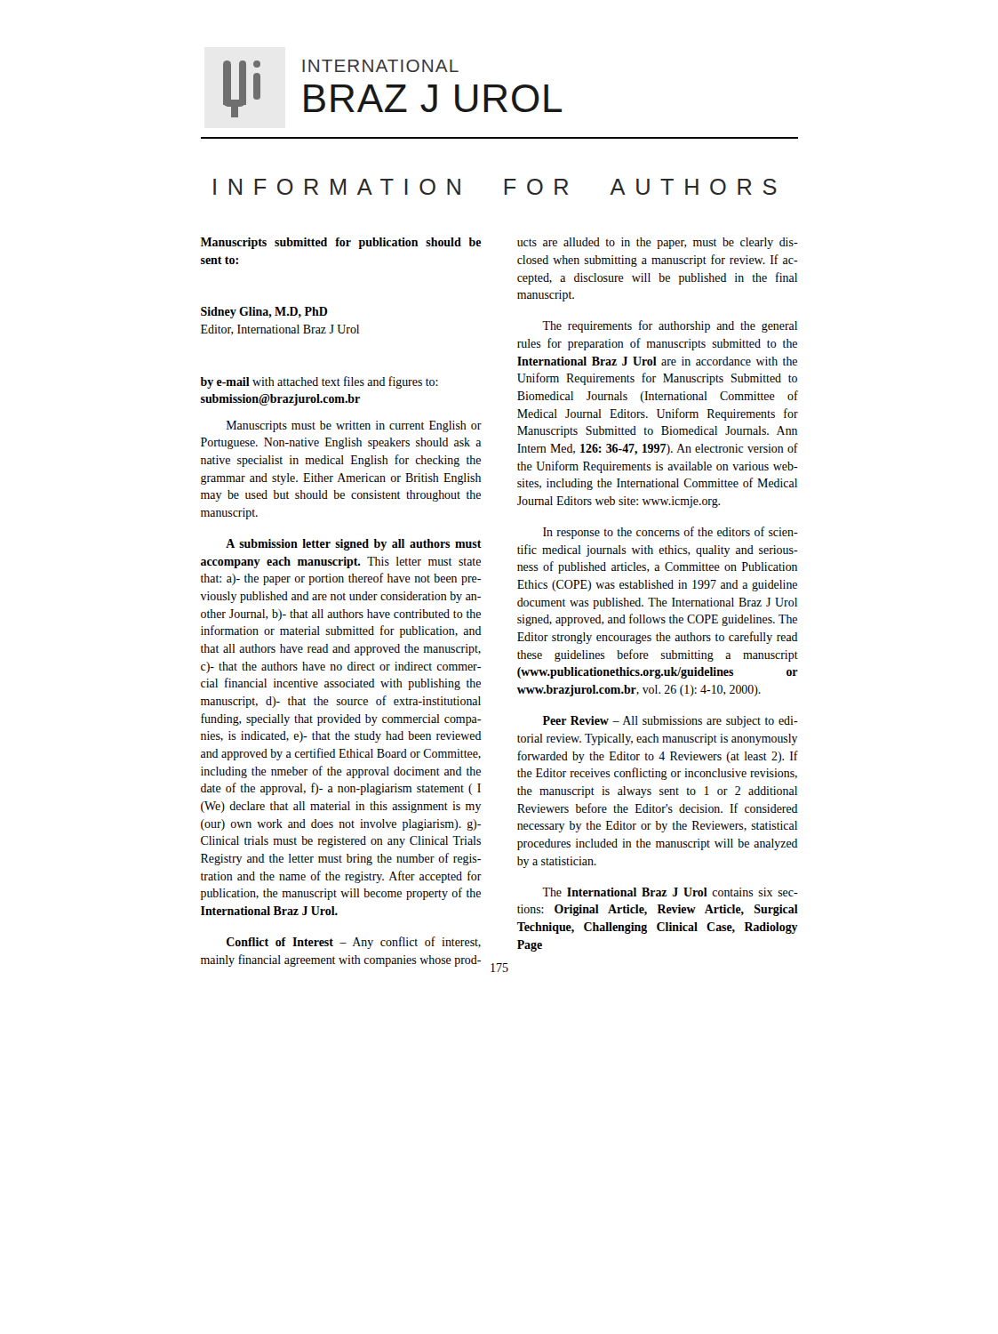INTERNATIONAL
BRAZ J UROL
INFORMATION FOR AUTHORS
Manuscripts submitted for publication should be sent to:
Sidney Glina, M.D, PhD
Editor, International Braz J Urol
by e-mail with attached text files and figures to:
submission@brazjurol.com.br
Manuscripts must be written in current English or Portuguese. Non-native English speakers should ask a native specialist in medical English for checking the grammar and style. Either American or British English may be used but should be consistent throughout the manuscript.
A submission letter signed by all authors must accompany each manuscript. This letter must state that: a)- the paper or portion thereof have not been previously published and are not under consideration by another Journal, b)- that all authors have contributed to the information or material submitted for publication, and that all authors have read and approved the manuscript, c)- that the authors have no direct or indirect commercial financial incentive associated with publishing the manuscript, d)- that the source of extra-institutional funding, specially that provided by commercial companies, is indicated, e)- that the study had been reviewed and approved by a certified Ethical Board or Committee, including the nmeber of the approval dociment and the date of the approval, f)- a non-plagiarism statement ( I (We) declare that all material in this assignment is my (our) own work and does not involve plagiarism). g)- Clinical trials must be registered on any Clinical Trials Registry and the letter must bring the number of registration and the name of the registry. After accepted for publication, the manuscript will become property of the International Braz J Urol.
Conflict of Interest – Any conflict of interest, mainly financial agreement with companies whose products are alluded to in the paper, must be clearly disclosed when submitting a manuscript for review. If accepted, a disclosure will be published in the final manuscript.
The requirements for authorship and the general rules for preparation of manuscripts submitted to the International Braz J Urol are in accordance with the Uniform Requirements for Manuscripts Submitted to Biomedical Journals (International Committee of Medical Journal Editors. Uniform Requirements for Manuscripts Submitted to Biomedical Journals. Ann Intern Med, 126: 36-47, 1997). An electronic version of the Uniform Requirements is available on various websites, including the International Committee of Medical Journal Editors web site: www.icmje.org.
In response to the concerns of the editors of scientific medical journals with ethics, quality and seriousness of published articles, a Committee on Publication Ethics (COPE) was established in 1997 and a guideline document was published. The International Braz J Urol signed, approved, and follows the COPE guidelines. The Editor strongly encourages the authors to carefully read these guidelines before submitting a manuscript (www.publicationethics.org.uk/guidelines or www.brazjurol.com.br, vol. 26 (1): 4-10, 2000).
Peer Review – All submissions are subject to editorial review. Typically, each manuscript is anonymously forwarded by the Editor to 4 Reviewers (at least 2). If the Editor receives conflicting or inconclusive revisions, the manuscript is always sent to 1 or 2 additional Reviewers before the Editor's decision. If considered necessary by the Editor or by the Reviewers, statistical procedures included in the manuscript will be analyzed by a statistician.
The International Braz J Urol contains six sections: Original Article, Review Article, Surgical Technique, Challenging Clinical Case, Radiology Page
175